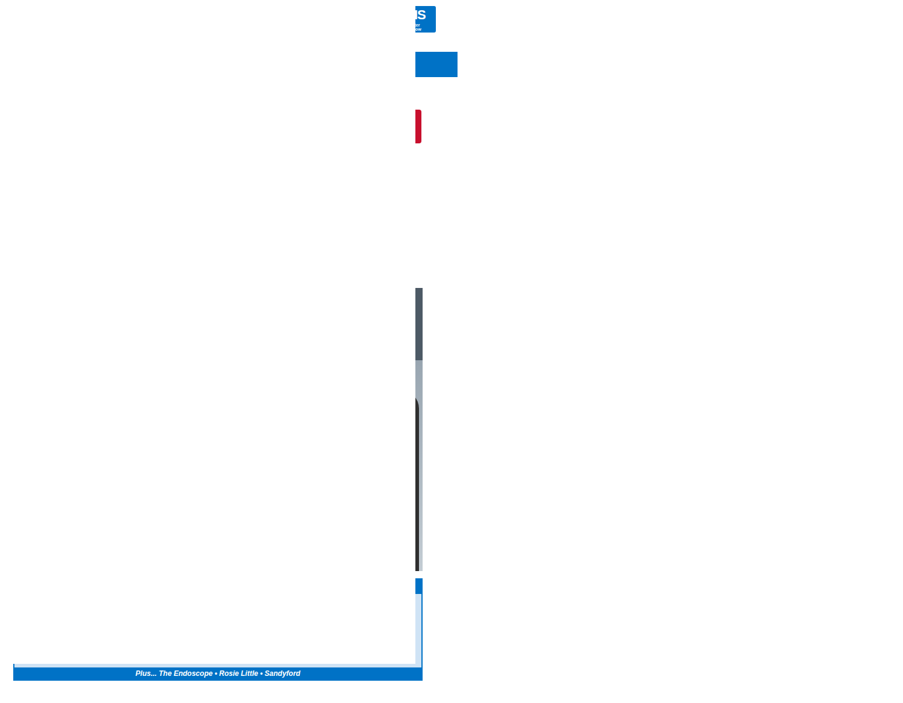Issue 11 January – February 2005
NHS Greater
Glasgow
STAFF
NEWS
www.nhsgg.org.uk
Major restructuring for NHSGG
SPECIAL PULLOUT
4 page Special
Pullout Inside
SINGLE SYSTEM WORKING TAKES NEXT STEP
Our first step into single system working happened last April when the Trusts disappeared and we all became employees of the Board – albeit working within four separate divisions.
In December, plans went to the Board setting out the next phase of this process, which involves a major re-design of the organisational structures of NHSGG. It's all about improving services to patients, but obviously there are impacts for some staff.
Inside your Staff News, there's a four page special pullout detailing the plans, how you can find out more and put forward your views or comments.
So what are the plans? Basically, there are three main components:
• The acute hospitals and specialist children's services will become one single operating unit supported by a number of specialised directorates;
• Community Health Partnerships – about which there has already been extensive consultation with staff and other interested groups – will replace the Primary Care Division;
• Certain specialist areas, such as the Communications teams throughout the Board and Divisions, will come together as a single shared service.
If you would like to put forward your views on the plans, call: 0141 201 4616 or write to: John C Hamilton, NHS Greater Glasgow, Dalian House, 350 St Vincent Street, Glasgow G3 8YZ. Closing date for submission of views is February 14, 2004.
Here at Staff News, we'd also like to hear your views.
Write to:
Olivia Cornacchia
at the address above
or email:
staffnews@nhsgg.org.uk
Inside this issue
HAI campaign launched
page 2
Scottish Health Awards
page 4
Nursing Link
page 10
Plus... The Endoscope • Rosie Little • Sandyford